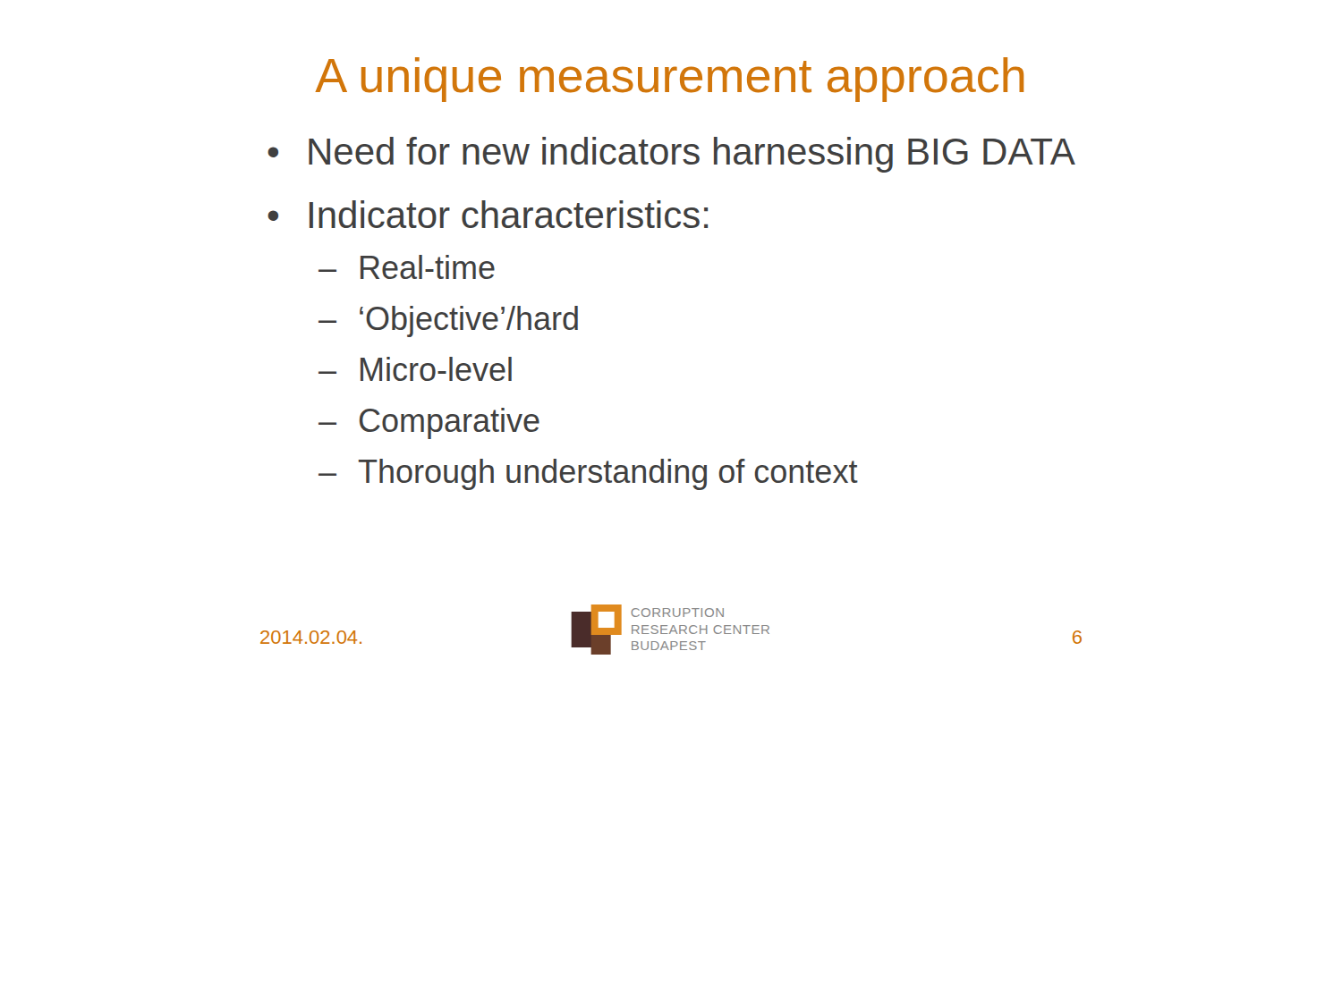A unique measurement approach
Need for new indicators harnessing BIG DATA
Indicator characteristics:
Real-time
‘Objective’/hard
Micro-level
Comparative
Thorough understanding of context
2014.02.04.
CORRUPTION
RESEARCH CENTER
BUDAPEST
6